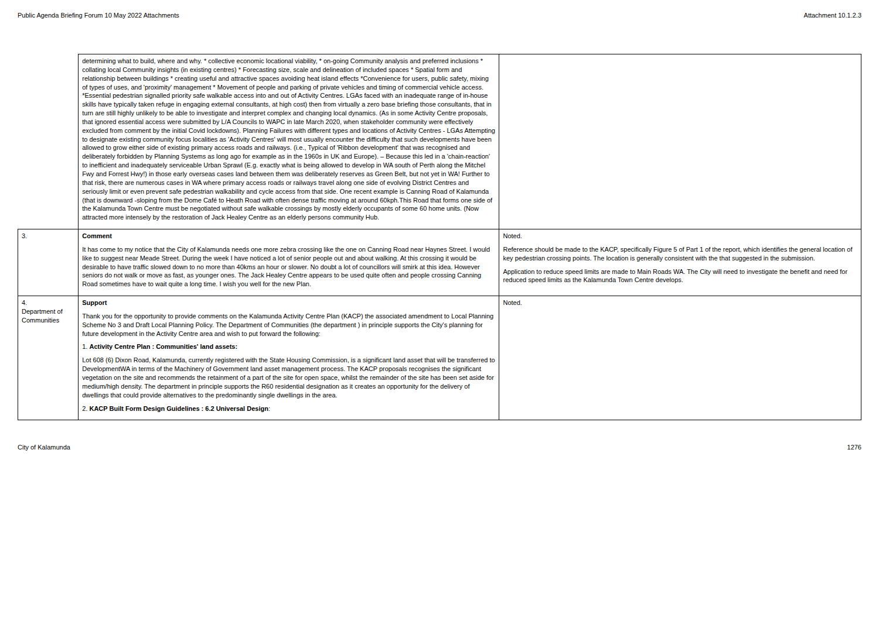Public Agenda Briefing Forum 10 May 2022 Attachments
Attachment 10.1.2.3
| | determining what to build, where and why. * collective economic locational viability, * on-going Community analysis and preferred inclusions * collating local Community insights (in existing centres) * Forecasting size, scale and delineation of included spaces * Spatial form and relationship between buildings * creating useful and attractive spaces avoiding heat island effects *Convenience for users, public safety, mixing of types of uses, and 'proximity' management * Movement of people and parking of private vehicles and timing of commercial vehicle access. *Essential pedestrian signalled priority safe walkable access into and out of Activity Centres. LGAs faced with an inadequate range of in-house skills have typically taken refuge in engaging external consultants, at high cost) then from virtually a zero base briefing those consultants, that in turn are still highly unlikely to be able to investigate and interpret complex and changing local dynamics. (As in some Activity Centre proposals, that ignored essential access were submitted by L/A Councils to WAPC in late March 2020, when stakeholder community were effectively excluded from comment by the initial Covid lockdowns). Planning Failures with different types and locations of Activity Centres - LGAs Attempting to designate existing community focus localities as 'Activity Centres' will most usually encounter the difficulty that such developments have been allowed to grow either side of existing primary access roads and railways. (i.e., Typical of 'Ribbon development' that was recognised and deliberately forbidden by Planning Systems as long ago for example as in the 1960s in UK and Europe). – Because this led in a 'chain-reaction' to inefficient and inadequately serviceable Urban Sprawl (E.g. exactly what is being allowed to develop in WA south of Perth along the Mitchel Fwy and Forrest Hwy!) in those early overseas cases land between them was deliberately reserves as Green Belt, but not yet in WA! Further to that risk, there are numerous cases in WA where primary access roads or railways travel along one side of evolving District Centres and seriously limit or even prevent safe pedestrian walkability and cycle access from that side. One recent example is Canning Road of Kalamunda (that is downward -sloping from the Dome Café to Heath Road with often dense traffic moving at around 60kph.This Road that forms one side of the Kalamunda Town Centre must be negotiated without safe walkable crossings by mostly elderly occupants of some 60 home units. (Now attracted more intensely by the restoration of Jack Healey Centre as an elderly persons community Hub. | |
| 3. | Comment It has come to my notice that the City of Kalamunda needs one more zebra crossing like the one on Canning Road near Haynes Street. I would like to suggest near Meade Street. During the week I have noticed a lot of senior people out and about walking. At this crossing it would be desirable to have traffic slowed down to no more than 40kms an hour or slower. No doubt a lot of councillors will smirk at this idea. However seniors do not walk or move as fast, as younger ones. The Jack Healey Centre appears to be used quite often and people crossing Canning Road sometimes have to wait quite a long time. I wish you well for the new Plan. | Noted. Reference should be made to the KACP, specifically Figure 5 of Part 1 of the report, which identifies the general location of key pedestrian crossing points. The location is generally consistent with the that suggested in the submission. Application to reduce speed limits are made to Main Roads WA. The City will need to investigate the benefit and need for reduced speed limits as the Kalamunda Town Centre develops. |
| 4. Department of Communities | Support Thank you for the opportunity to provide comments on the Kalamunda Activity Centre Plan (KACP) the associated amendment to Local Planning Scheme No 3 and Draft Local Planning Policy. The Department of Communities (the department ) in principle supports the City's planning for future development in the Activity Centre area and wish to put forward the following: 1. Activity Centre Plan : Communities' land assets: Lot 608 (6) Dixon Road, Kalamunda, currently registered with the State Housing Commission, is a significant land asset that will be transferred to DevelopmentWA in terms of the Machinery of Government land asset management process. The KACP proposals recognises the significant vegetation on the site and recommends the retainment of a part of the site for open space, whilst the remainder of the site has been set aside for medium/high density. The department in principle supports the R60 residential designation as it creates an opportunity for the delivery of dwellings that could provide alternatives to the predominantly single dwellings in the area. 2. KACP Built Form Design Guidelines : 6.2 Universal Design : | Noted. |
City of Kalamunda
1276